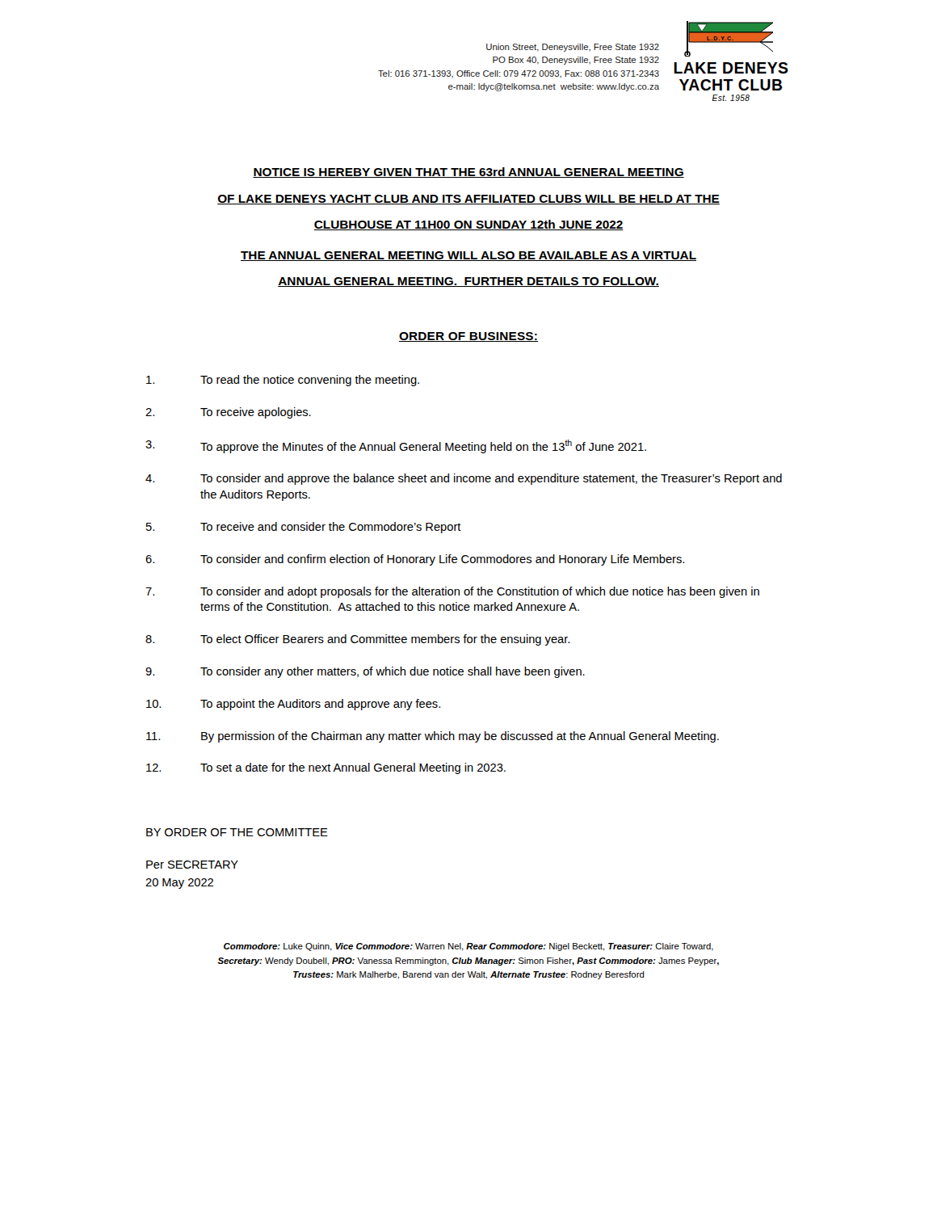Union Street, Deneysville, Free State 1932
PO Box 40, Deneysville, Free State 1932
Tel: 016 371-1393, Office Cell: 079 472 0093, Fax: 088 016 371-2343
e-mail: ldyc@telkomsa.net website: www.ldyc.co.za
L.D.Y.C.
LAKE DENEYS
YACHT CLUB
Est. 1958
NOTICE IS HEREBY GIVEN THAT THE 63rd ANNUAL GENERAL MEETING
OF LAKE DENEYS YACHT CLUB AND ITS AFFILIATED CLUBS WILL BE HELD AT THE
CLUBHOUSE AT 11H00 ON SUNDAY 12th JUNE 2022
THE ANNUAL GENERAL MEETING WILL ALSO BE AVAILABLE AS A VIRTUAL
ANNUAL GENERAL MEETING. FURTHER DETAILS TO FOLLOW.
ORDER OF BUSINESS:
To read the notice convening the meeting.
To receive apologies.
To approve the Minutes of the Annual General Meeting held on the 13th of June 2021.
To consider and approve the balance sheet and income and expenditure statement, the Treasurer’s Report and the Auditors Reports.
To receive and consider the Commodore’s Report
To consider and confirm election of Honorary Life Commodores and Honorary Life Members.
To consider and adopt proposals for the alteration of the Constitution of which due notice has been given in terms of the Constitution. As attached to this notice marked Annexure A.
To elect Officer Bearers and Committee members for the ensuing year.
To consider any other matters, of which due notice shall have been given.
To appoint the Auditors and approve any fees.
By permission of the Chairman any matter which may be discussed at the Annual General Meeting.
To set a date for the next Annual General Meeting in 2023.
BY ORDER OF THE COMMITTEE
Per SECRETARY
20 May 2022
Commodore: Luke Quinn, Vice Commodore: Warren Nel, Rear Commodore: Nigel Beckett, Treasurer: Claire Toward,
Secretary: Wendy Doubell, PRO: Vanessa Remmington, Club Manager: Simon Fisher, Past Commodore: James Peyper,
Trustees: Mark Malherbe, Barend van der Walt, Alternate Trustee: Rodney Beresford